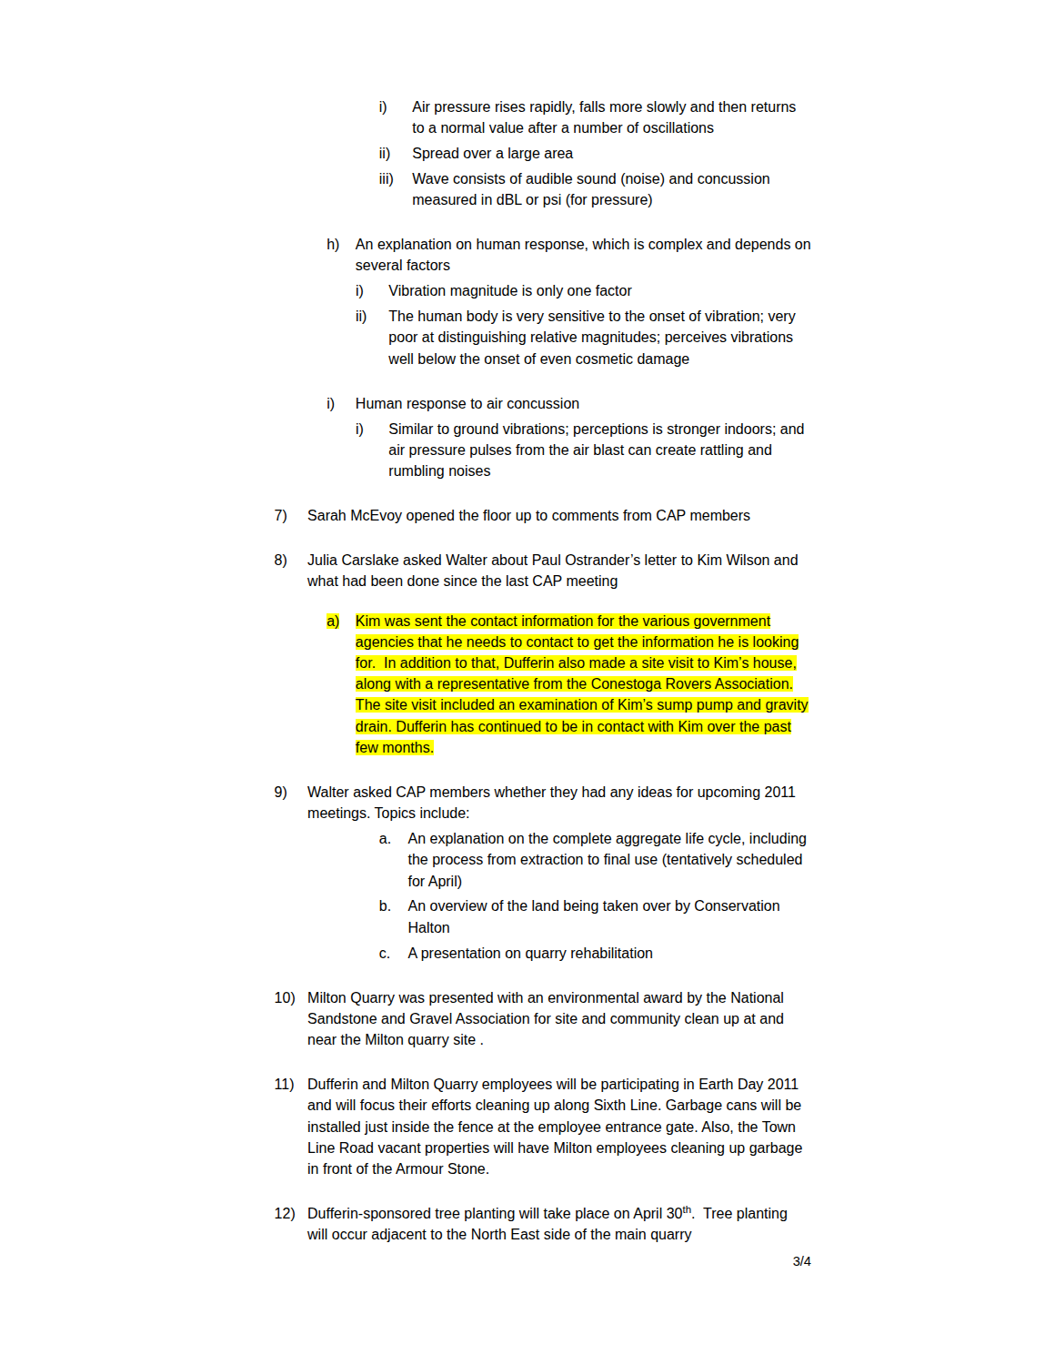i)
Air pressure rises rapidly, falls more slowly and then returns to a normal value after a number of oscillations
ii)
Spread over a large area
iii)
Wave consists of audible sound (noise) and concussion measured in dBL or psi (for pressure)
h)
An explanation on human response, which is complex and depends on several factors
i)
Vibration magnitude is only one factor
ii)
The human body is very sensitive to the onset of vibration; very poor at distinguishing relative magnitudes; perceives vibrations well below the onset of even cosmetic damage
i)
Human response to air concussion
i)
Similar to ground vibrations; perceptions is stronger indoors; and air pressure pulses from the air blast can create rattling and rumbling noises
7)
Sarah McEvoy opened the floor up to comments from CAP members
8)
Julia Carslake asked Walter about Paul Ostrander’s letter to Kim Wilson and what had been done since the last CAP meeting
a)
Kim was sent the contact information for the various government agencies that he needs to contact to get the information he is looking for. In addition to that, Dufferin also made a site visit to Kim’s house, along with a representative from the Conestoga Rovers Association. The site visit included an examination of Kim’s sump pump and gravity drain. Dufferin has continued to be in contact with Kim over the past few months.
9)
Walter asked CAP members whether they had any ideas for upcoming 2011 meetings. Topics include:
a.
An explanation on the complete aggregate life cycle, including the process from extraction to final use (tentatively scheduled for April)
b.
An overview of the land being taken over by Conservation Halton
c.
A presentation on quarry rehabilitation
10)
Milton Quarry was presented with an environmental award by the National Sandstone and Gravel Association for site and community clean up at and near the Milton quarry site .
11)
Dufferin and Milton Quarry employees will be participating in Earth Day 2011 and will focus their efforts cleaning up along Sixth Line. Garbage cans will be installed just inside the fence at the employee entrance gate. Also, the Town Line Road vacant properties will have Milton employees cleaning up garbage in front of the Armour Stone.
12)
Dufferin-sponsored tree planting will take place on April 30th. Tree planting will occur adjacent to the North East side of the main quarry
3/4